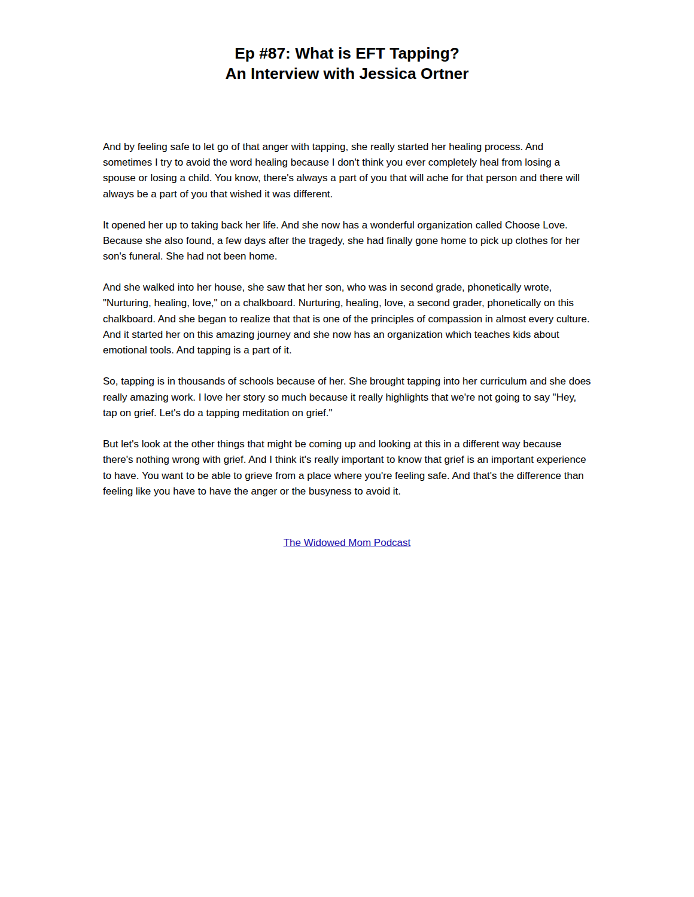Ep #87: What is EFT Tapping?
An Interview with Jessica Ortner
And by feeling safe to let go of that anger with tapping, she really started her healing process. And sometimes I try to avoid the word healing because I don't think you ever completely heal from losing a spouse or losing a child. You know, there's always a part of you that will ache for that person and there will always be a part of you that wished it was different.
It opened her up to taking back her life. And she now has a wonderful organization called Choose Love. Because she also found, a few days after the tragedy, she had finally gone home to pick up clothes for her son's funeral. She had not been home.
And she walked into her house, she saw that her son, who was in second grade, phonetically wrote, "Nurturing, healing, love," on a chalkboard. Nurturing, healing, love, a second grader, phonetically on this chalkboard. And she began to realize that that is one of the principles of compassion in almost every culture. And it started her on this amazing journey and she now has an organization which teaches kids about emotional tools. And tapping is a part of it.
So, tapping is in thousands of schools because of her. She brought tapping into her curriculum and she does really amazing work. I love her story so much because it really highlights that we're not going to say "Hey, tap on grief. Let's do a tapping meditation on grief."
But let's look at the other things that might be coming up and looking at this in a different way because there's nothing wrong with grief. And I think it's really important to know that grief is an important experience to have. You want to be able to grieve from a place where you're feeling safe. And that's the difference than feeling like you have to have the anger or the busyness to avoid it.
The Widowed Mom Podcast